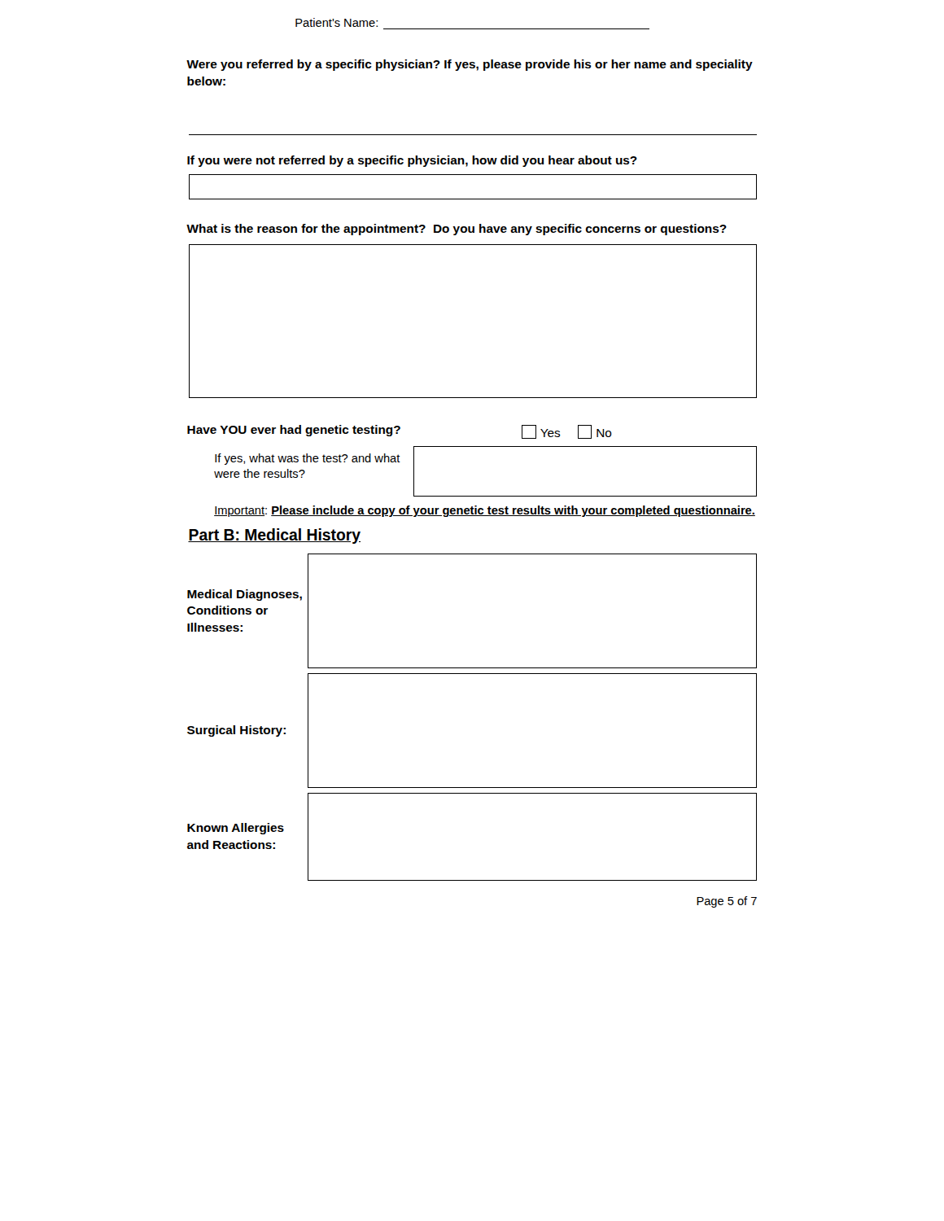Patient's Name:
Were you referred by a specific physician? If yes, please provide his or her name and speciality below:
If you were not referred by a specific physician, how did you hear about us?
What is the reason for the appointment? Do you have any specific concerns or questions?
Have YOU ever had genetic testing?
Yes No
If yes, what was the test? and what were the results?
Important: Please include a copy of your genetic test results with your completed questionnaire.
Part B: Medical History
| Medical Diagnoses, Conditions or Illnesses: | |
| Surgical History: | |
| Known Allergies and Reactions: | |
Page 5 of 7